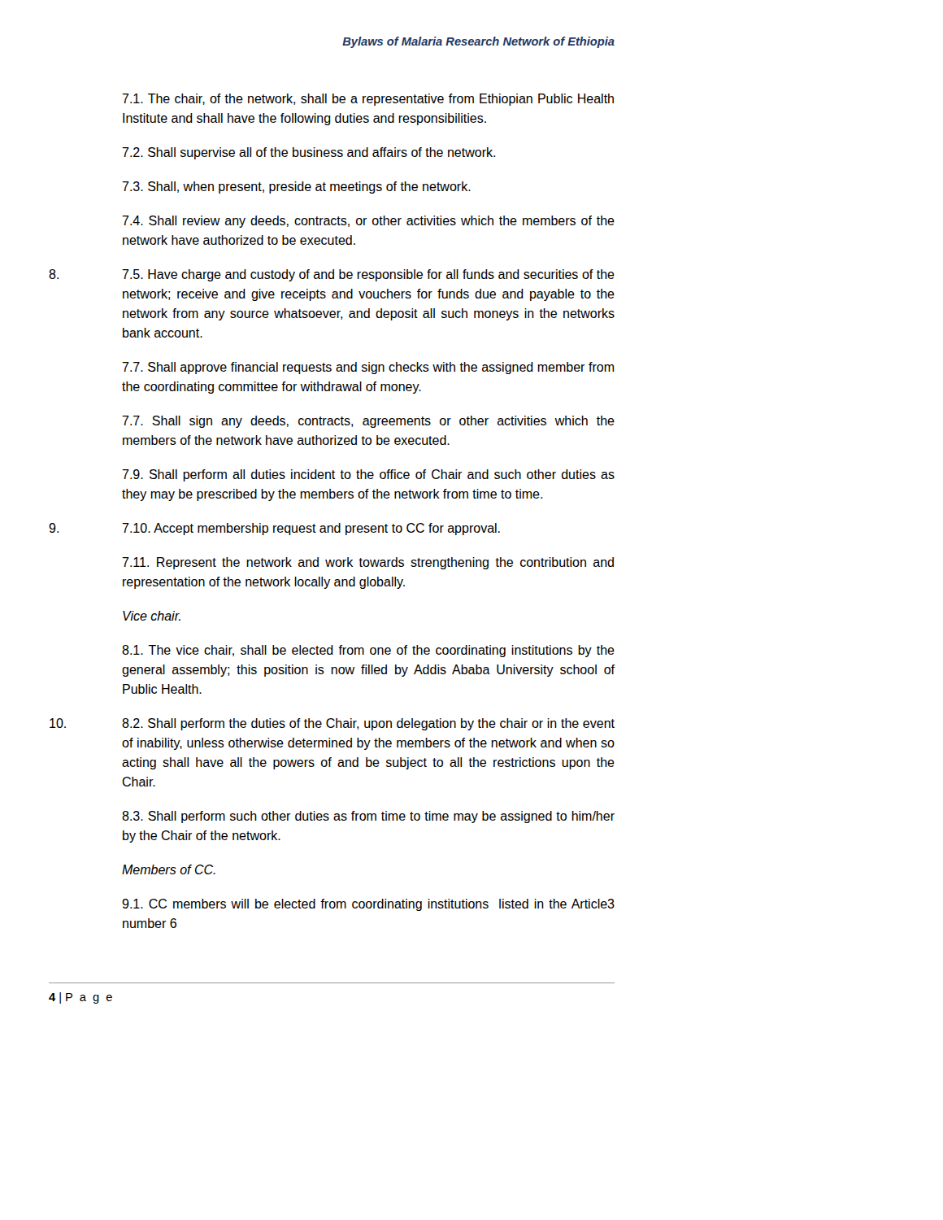Bylaws of Malaria Research Network of Ethiopia
7.1. The chair, of the network, shall be a representative from Ethiopian Public Health Institute and shall have the following duties and responsibilities.
7.2. Shall supervise all of the business and affairs of the network.
7.3. Shall, when present, preside at meetings of the network.
7.4. Shall review any deeds, contracts, or other activities which the members of the network have authorized to be executed.
8. 7.5. Have charge and custody of and be responsible for all funds and securities of the network; receive and give receipts and vouchers for funds due and payable to the network from any source whatsoever, and deposit all such moneys in the networks bank account.
7.7. Shall approve financial requests and sign checks with the assigned member from the coordinating committee for withdrawal of money.
7.7. Shall sign any deeds, contracts, agreements or other activities which the members of the network have authorized to be executed.
7.9. Shall perform all duties incident to the office of Chair and such other duties as they may be prescribed by the members of the network from time to time.
9. 7.10. Accept membership request and present to CC for approval.
7.11. Represent the network and work towards strengthening the contribution and representation of the network locally and globally.
Vice chair.
8.1. The vice chair, shall be elected from one of the coordinating institutions by the general assembly; this position is now filled by Addis Ababa University school of Public Health.
10. 8.2. Shall perform the duties of the Chair, upon delegation by the chair or in the event of inability, unless otherwise determined by the members of the network and when so acting shall have all the powers of and be subject to all the restrictions upon the Chair.
8.3. Shall perform such other duties as from time to time may be assigned to him/her by the Chair of the network.
Members of CC.
9.1. CC members will be elected from coordinating institutions listed in the Article3 number 6
4 | P a g e